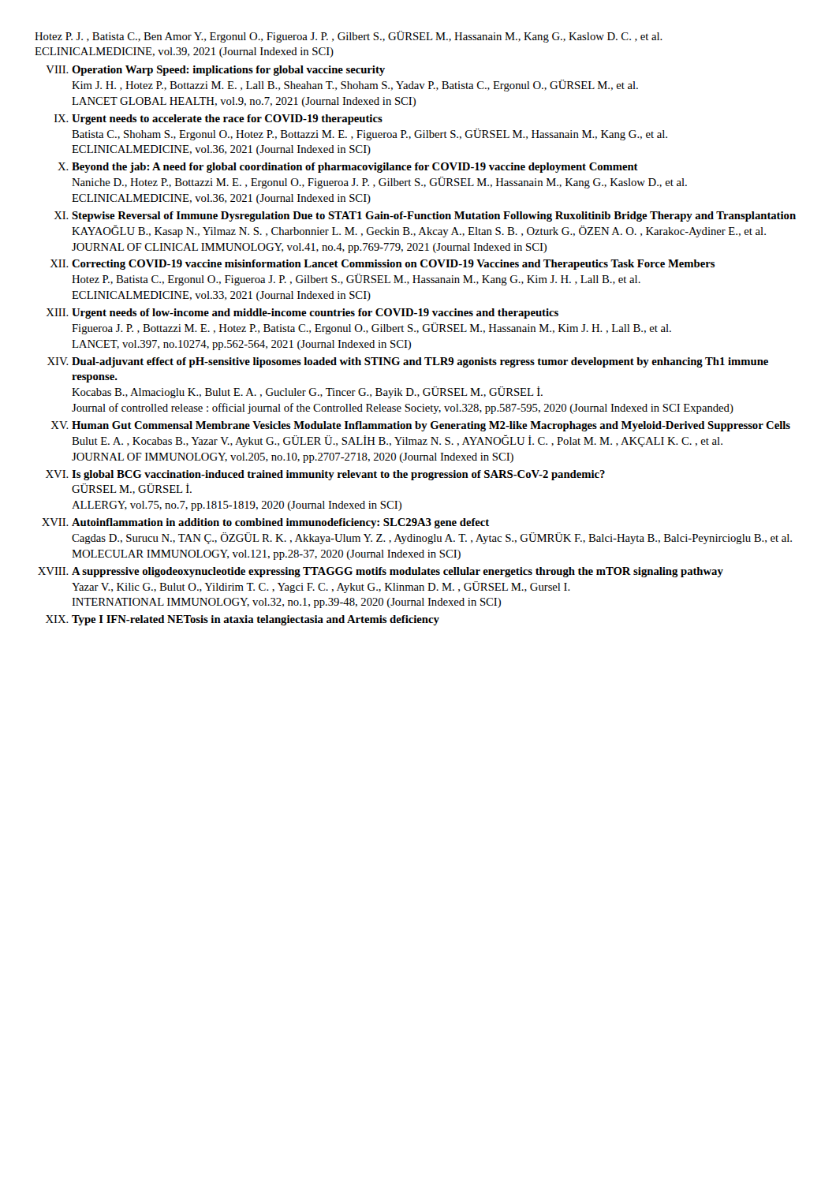Hotez P. J. , Batista C., Ben Amor Y., Ergonul O., Figueroa J. P. , Gilbert S., GÜRSEL M., Hassanain M., Kang G., Kaslow D. C. , et al.
ECLINICALMEDICINE, vol.39, 2021 (Journal Indexed in SCI)
Operation Warp Speed: implications for global vaccine security
Kim J. H. , Hotez P., Bottazzi M. E. , Lall B., Sheahan T., Shoham S., Yadav P., Batista C., Ergonul O., GÜRSEL M., et al.
LANCET GLOBAL HEALTH, vol.9, no.7, 2021 (Journal Indexed in SCI)
Urgent needs to accelerate the race for COVID-19 therapeutics
Batista C., Shoham S., Ergonul O., Hotez P., Bottazzi M. E. , Figueroa P., Gilbert S., GÜRSEL M., Hassanain M., Kang G., et al.
ECLINICALMEDICINE, vol.36, 2021 (Journal Indexed in SCI)
Beyond the jab: A need for global coordination of pharmacovigilance for COVID-19 vaccine deployment Comment
Naniche D., Hotez P., Bottazzi M. E. , Ergonul O., Figueroa J. P. , Gilbert S., GÜRSEL M., Hassanain M., Kang G., Kaslow D., et al.
ECLINICALMEDICINE, vol.36, 2021 (Journal Indexed in SCI)
Stepwise Reversal of Immune Dysregulation Due to STAT1 Gain-of-Function Mutation Following Ruxolitinib Bridge Therapy and Transplantation
KAYAOĞLU B., Kasap N., Yilmaz N. S. , Charbonnier L. M. , Geckin B., Akcay A., Eltan S. B. , Ozturk G., ÖZEN A. O. , Karakoc-Aydiner E., et al.
JOURNAL OF CLINICAL IMMUNOLOGY, vol.41, no.4, pp.769-779, 2021 (Journal Indexed in SCI)
Correcting COVID-19 vaccine misinformation Lancet Commission on COVID-19 Vaccines and Therapeutics Task Force Members
Hotez P., Batista C., Ergonul O., Figueroa J. P. , Gilbert S., GÜRSEL M., Hassanain M., Kang G., Kim J. H. , Lall B., et al.
ECLINICALMEDICINE, vol.33, 2021 (Journal Indexed in SCI)
Urgent needs of low-income and middle-income countries for COVID-19 vaccines and therapeutics
Figueroa J. P. , Bottazzi M. E. , Hotez P., Batista C., Ergonul O., Gilbert S., GÜRSEL M., Hassanain M., Kim J. H. , Lall B., et al.
LANCET, vol.397, no.10274, pp.562-564, 2021 (Journal Indexed in SCI)
Dual-adjuvant effect of pH-sensitive liposomes loaded with STING and TLR9 agonists regress tumor development by enhancing Th1 immune response.
Kocabas B., Almacioglu K., Bulut E. A. , Gucluler G., Tincer G., Bayik D., GÜRSEL M., GÜRSEL İ.
Journal of controlled release : official journal of the Controlled Release Society, vol.328, pp.587-595, 2020 (Journal Indexed in SCI Expanded)
Human Gut Commensal Membrane Vesicles Modulate Inflammation by Generating M2-like Macrophages and Myeloid-Derived Suppressor Cells
Bulut E. A. , Kocabas B., Yazar V., Aykut G., GÜLER Ü., SALİH B., Yilmaz N. S. , AYANOĞLU İ. C. , Polat M. M. , AKÇALI K. C. , et al.
JOURNAL OF IMMUNOLOGY, vol.205, no.10, pp.2707-2718, 2020 (Journal Indexed in SCI)
Is global BCG vaccination-induced trained immunity relevant to the progression of SARS-CoV-2 pandemic?
GÜRSEL M., GÜRSEL İ.
ALLERGY, vol.75, no.7, pp.1815-1819, 2020 (Journal Indexed in SCI)
Autoinflammation in addition to combined immunodeficiency: SLC29A3 gene defect
Cagdas D., Surucu N., TAN Ç., ÖZGÜL R. K. , Akkaya-Ulum Y. Z. , Aydinoglu A. T. , Aytac S., GÜMRÜK F., Balci-Hayta B., Balci-Peynircioglu B., et al.
MOLECULAR IMMUNOLOGY, vol.121, pp.28-37, 2020 (Journal Indexed in SCI)
A suppressive oligodeoxynucleotide expressing TTAGGG motifs modulates cellular energetics through the mTOR signaling pathway
Yazar V., Kilic G., Bulut O., Yildirim T. C. , Yagci F. C. , Aykut G., Klinman D. M. , GÜRSEL M., Gursel I.
INTERNATIONAL IMMUNOLOGY, vol.32, no.1, pp.39-48, 2020 (Journal Indexed in SCI)
Type I IFN-related NETosis in ataxia telangiectasia and Artemis deficiency